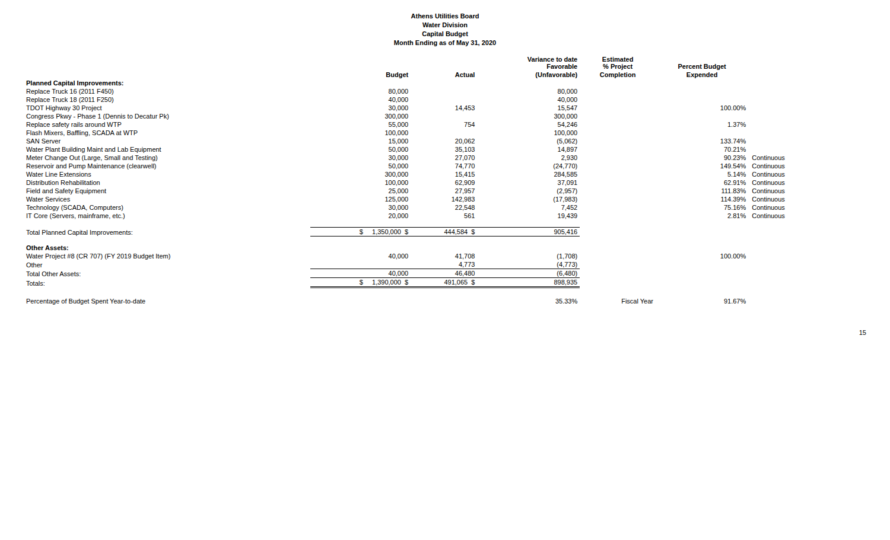Athens Utilities Board
Water Division
Capital Budget
Month Ending as of May 31, 2020
| | | | Variance to date Favorable | Estimated % Project | Percent Budget | |
| --- | --- | --- | --- | --- | --- | --- |
| | Budget | Actual | (Unfavorable) | Completion | Expended | |
| Planned Capital Improvements: | | | | | | |
| Replace Truck 16 (2011 F450) | 80,000 | | 80,000 | | | |
| Replace Truck 18 (2011 F250) | 40,000 | | 40,000 | | | |
| TDOT Highway 30 Project | 30,000 | 14,453 | 15,547 | | 100.00% | |
| Congress Pkwy - Phase 1 (Dennis to Decatur Pk) | 300,000 | | 300,000 | | | |
| Replace safety rails around WTP | 55,000 | 754 | 54,246 | | 1.37% | |
| Flash Mixers, Baffling, SCADA at WTP | 100,000 | | 100,000 | | | |
| SAN Server | 15,000 | 20,062 | (5,062) | | 133.74% | |
| Water Plant Building Maint and Lab Equipment | 50,000 | 35,103 | 14,897 | | 70.21% | |
| Meter Change Out (Large, Small and Testing) | 30,000 | 27,070 | 2,930 | | 90.23% | Continuous |
| Reservoir and Pump Maintenance (clearwell) | 50,000 | 74,770 | (24,770) | | 149.54% | Continuous |
| Water Line Extensions | 300,000 | 15,415 | 284,585 | | 5.14% | Continuous |
| Distribution Rehabilitation | 100,000 | 62,909 | 37,091 | | 62.91% | Continuous |
| Field and Safety Equipment | 25,000 | 27,957 | (2,957) | | 111.83% | Continuous |
| Water Services | 125,000 | 142,983 | (17,983) | | 114.39% | Continuous |
| Technology (SCADA, Computers) | 30,000 | 22,548 | 7,452 | | 75.16% | Continuous |
| IT Core (Servers, mainframe, etc.) | 20,000 | 561 | 19,439 | | 2.81% | Continuous |
| Total Planned Capital Improvements: | $ 1,350,000 $ | 444,584 $ | 905,416 | | | |
| Other Assets: | | | | | | |
| Water Project #8 (CR 707) (FY 2019 Budget Item) | 40,000 | 41,708 | (1,708) | | 100.00% | |
| Other | | 4,773 | (4,773) | | | |
| Total Other Assets: | 40,000 | 46,480 | (6,480) | | | |
| Totals: | $ 1,390,000 $ | 491,065 $ | 898,935 | | | |
| Percentage of Budget Spent Year-to-date | | | 35.33% | Fiscal Year | 91.67% | |
15